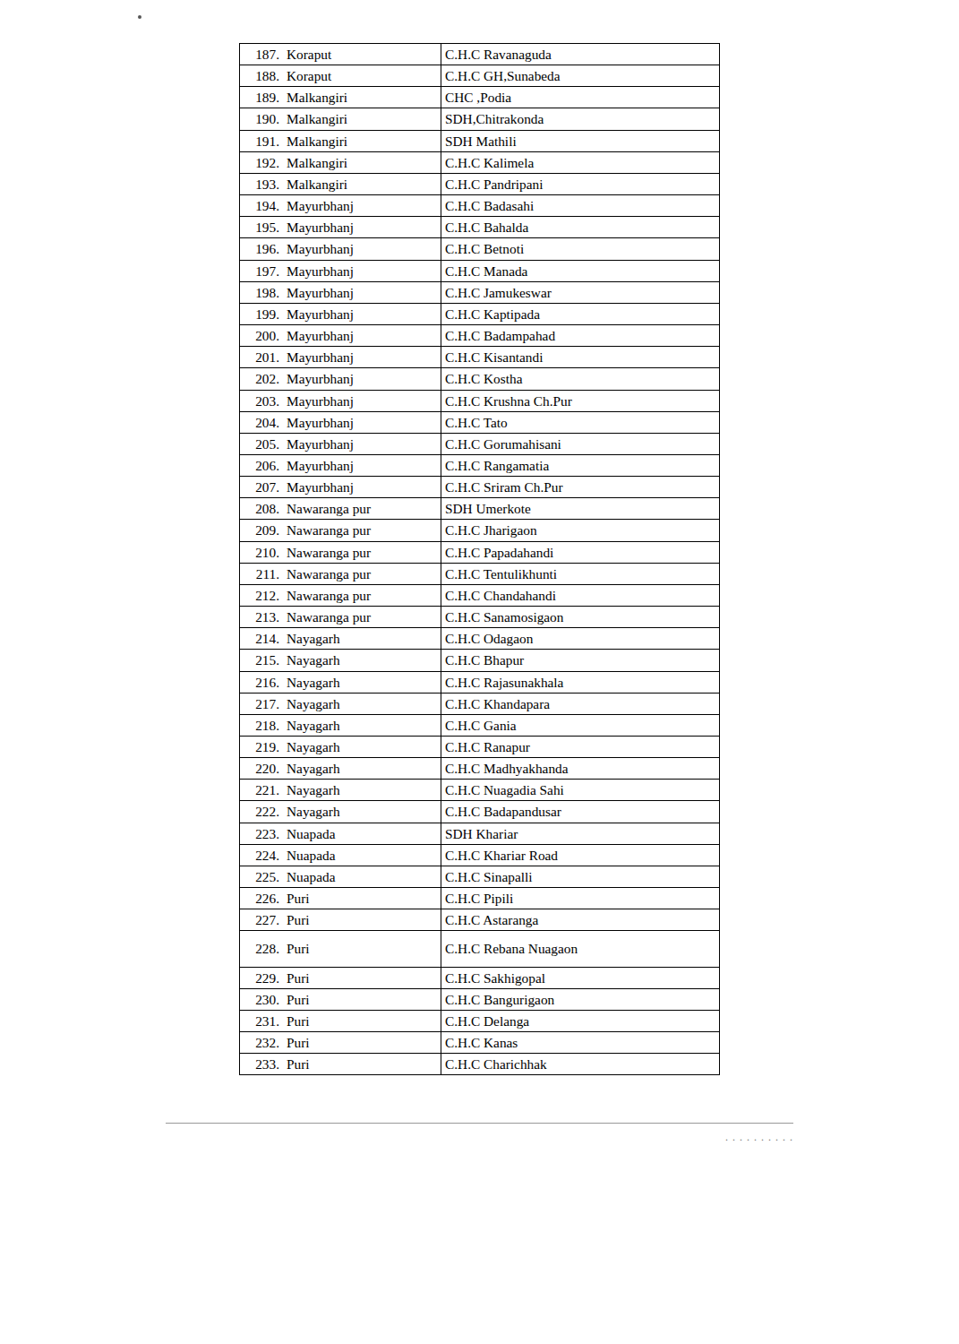| 187. | Koraput | C.H.C Ravanaguda |
| 188. | Koraput | C.H.C GH,Sunabeda |
| 189. | Malkangiri | CHC ,Podia |
| 190. | Malkangiri | SDH,Chitrakonda |
| 191. | Malkangiri | SDH Mathili |
| 192. | Malkangiri | C.H.C Kalimela |
| 193. | Malkangiri | C.H.C Pandripani |
| 194. | Mayurbhanj | C.H.C Badasahi |
| 195. | Mayurbhanj | C.H.C Bahalda |
| 196. | Mayurbhanj | C.H.C Betnoti |
| 197. | Mayurbhanj | C.H.C Manada |
| 198. | Mayurbhanj | C.H.C Jamukeswar |
| 199. | Mayurbhanj | C.H.C Kaptipada |
| 200. | Mayurbhanj | C.H.C Badampahad |
| 201. | Mayurbhanj | C.H.C Kisantandi |
| 202. | Mayurbhanj | C.H.C Kostha |
| 203. | Mayurbhanj | C.H.C Krushna Ch.Pur |
| 204. | Mayurbhanj | C.H.C Tato |
| 205. | Mayurbhanj | C.H.C Gorumahisani |
| 206. | Mayurbhanj | C.H.C Rangamatia |
| 207. | Mayurbhanj | C.H.C Sriram Ch.Pur |
| 208. | Nawaranga pur | SDH Umerkote |
| 209. | Nawaranga pur | C.H.C Jharigaon |
| 210. | Nawaranga pur | C.H.C Papadahandi |
| 211. | Nawaranga pur | C.H.C Tentulikhunti |
| 212. | Nawaranga pur | C.H.C Chandahandi |
| 213. | Nawaranga pur | C.H.C Sanamosigaon |
| 214. | Nayagarh | C.H.C Odagaon |
| 215. | Nayagarh | C.H.C Bhapur |
| 216. | Nayagarh | C.H.C Rajasunakhala |
| 217. | Nayagarh | C.H.C Khandapara |
| 218. | Nayagarh | C.H.C Gania |
| 219. | Nayagarh | C.H.C Ranapur |
| 220. | Nayagarh | C.H.C Madhyakhanda |
| 221. | Nayagarh | C.H.C Nuagadia Sahi |
| 222. | Nayagarh | C.H.C Badapandusar |
| 223. | Nuapada | SDH Khariar |
| 224. | Nuapada | C.H.C Khariar Road |
| 225. | Nuapada | C.H.C Sinapalli |
| 226. | Puri | C.H.C Pipili |
| 227. | Puri | C.H.C Astaranga |
| 228. | Puri | C.H.C Rebana Nuagaon |
| 229. | Puri | C.H.C Sakhigopal |
| 230. | Puri | C.H.C Bangurigaon |
| 231. | Puri | C.H.C Delanga |
| 232. | Puri | C.H.C Kanas |
| 233. | Puri | C.H.C Charichhak |
. . . . . . . . . .